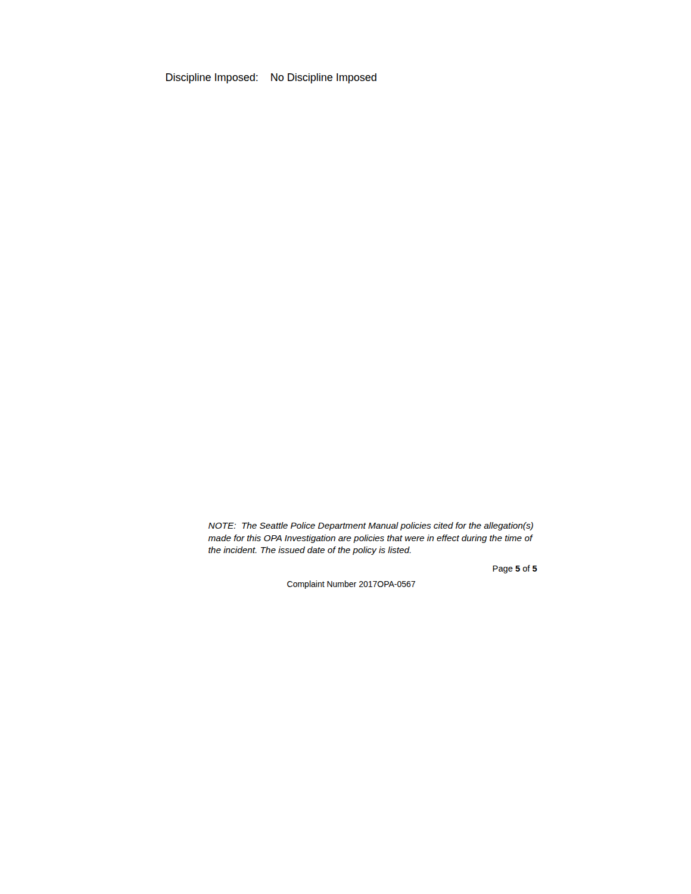Discipline Imposed: No Discipline Imposed
NOTE: The Seattle Police Department Manual policies cited for the allegation(s) made for this OPA Investigation are policies that were in effect during the time of the incident. The issued date of the policy is listed.
Page 5 of 5
Complaint Number 2017OPA-0567